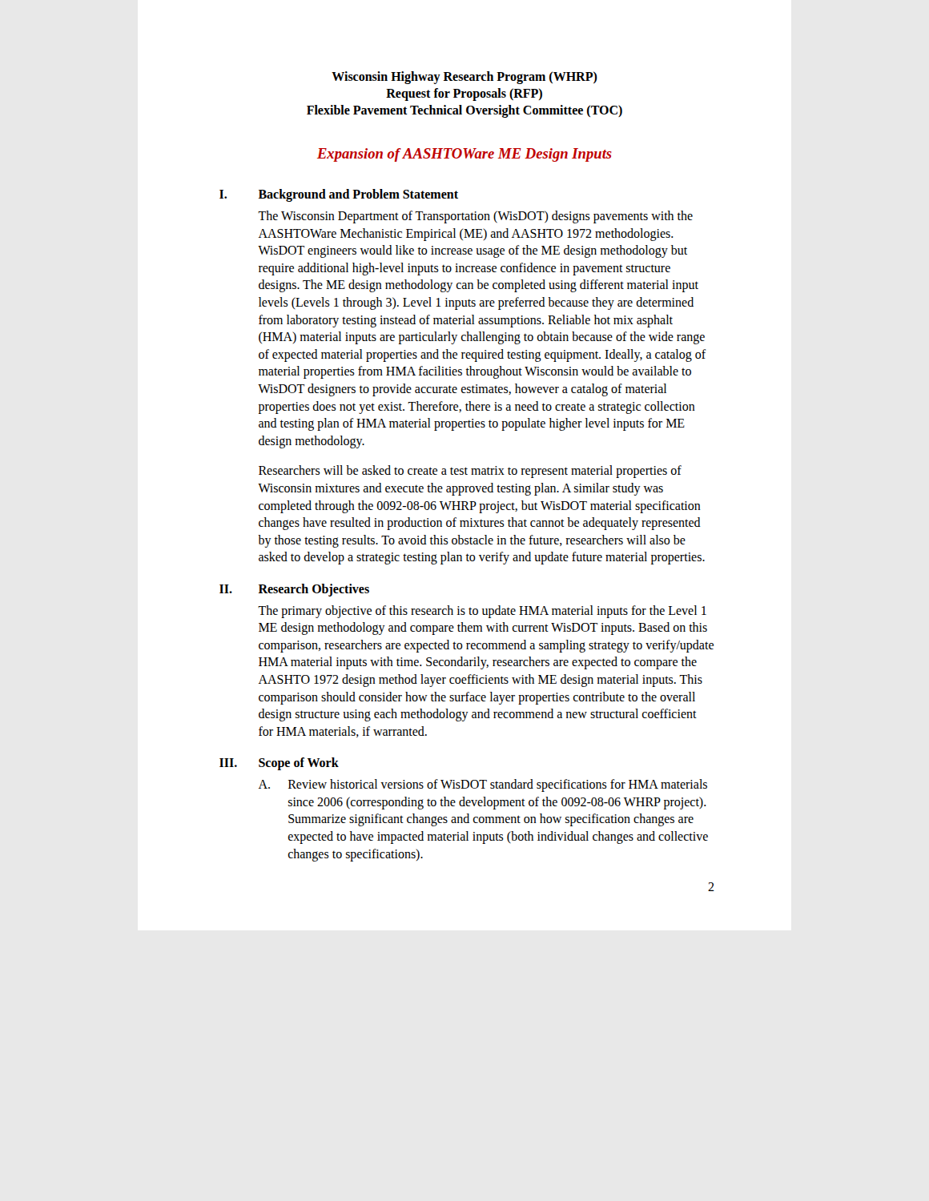Wisconsin Highway Research Program (WHRP) Request for Proposals (RFP) Flexible Pavement Technical Oversight Committee (TOC)
Expansion of AASHTOWare ME Design Inputs
I.
Background and Problem Statement
The Wisconsin Department of Transportation (WisDOT) designs pavements with the AASHTOWare Mechanistic Empirical (ME) and AASHTO 1972 methodologies. WisDOT engineers would like to increase usage of the ME design methodology but require additional high-level inputs to increase confidence in pavement structure designs. The ME design methodology can be completed using different material input levels (Levels 1 through 3). Level 1 inputs are preferred because they are determined from laboratory testing instead of material assumptions. Reliable hot mix asphalt (HMA) material inputs are particularly challenging to obtain because of the wide range of expected material properties and the required testing equipment. Ideally, a catalog of material properties from HMA facilities throughout Wisconsin would be available to WisDOT designers to provide accurate estimates, however a catalog of material properties does not yet exist. Therefore, there is a need to create a strategic collection and testing plan of HMA material properties to populate higher level inputs for ME design methodology.
Researchers will be asked to create a test matrix to represent material properties of Wisconsin mixtures and execute the approved testing plan. A similar study was completed through the 0092-08-06 WHRP project, but WisDOT material specification changes have resulted in production of mixtures that cannot be adequately represented by those testing results. To avoid this obstacle in the future, researchers will also be asked to develop a strategic testing plan to verify and update future material properties.
II.
Research Objectives
The primary objective of this research is to update HMA material inputs for the Level 1 ME design methodology and compare them with current WisDOT inputs. Based on this comparison, researchers are expected to recommend a sampling strategy to verify/update HMA material inputs with time. Secondarily, researchers are expected to compare the AASHTO 1972 design method layer coefficients with ME design material inputs. This comparison should consider how the surface layer properties contribute to the overall design structure using each methodology and recommend a new structural coefficient for HMA materials, if warranted.
III.
Scope of Work
A. Review historical versions of WisDOT standard specifications for HMA materials since 2006 (corresponding to the development of the 0092-08-06 WHRP project). Summarize significant changes and comment on how specification changes are expected to have impacted material inputs (both individual changes and collective changes to specifications).
2